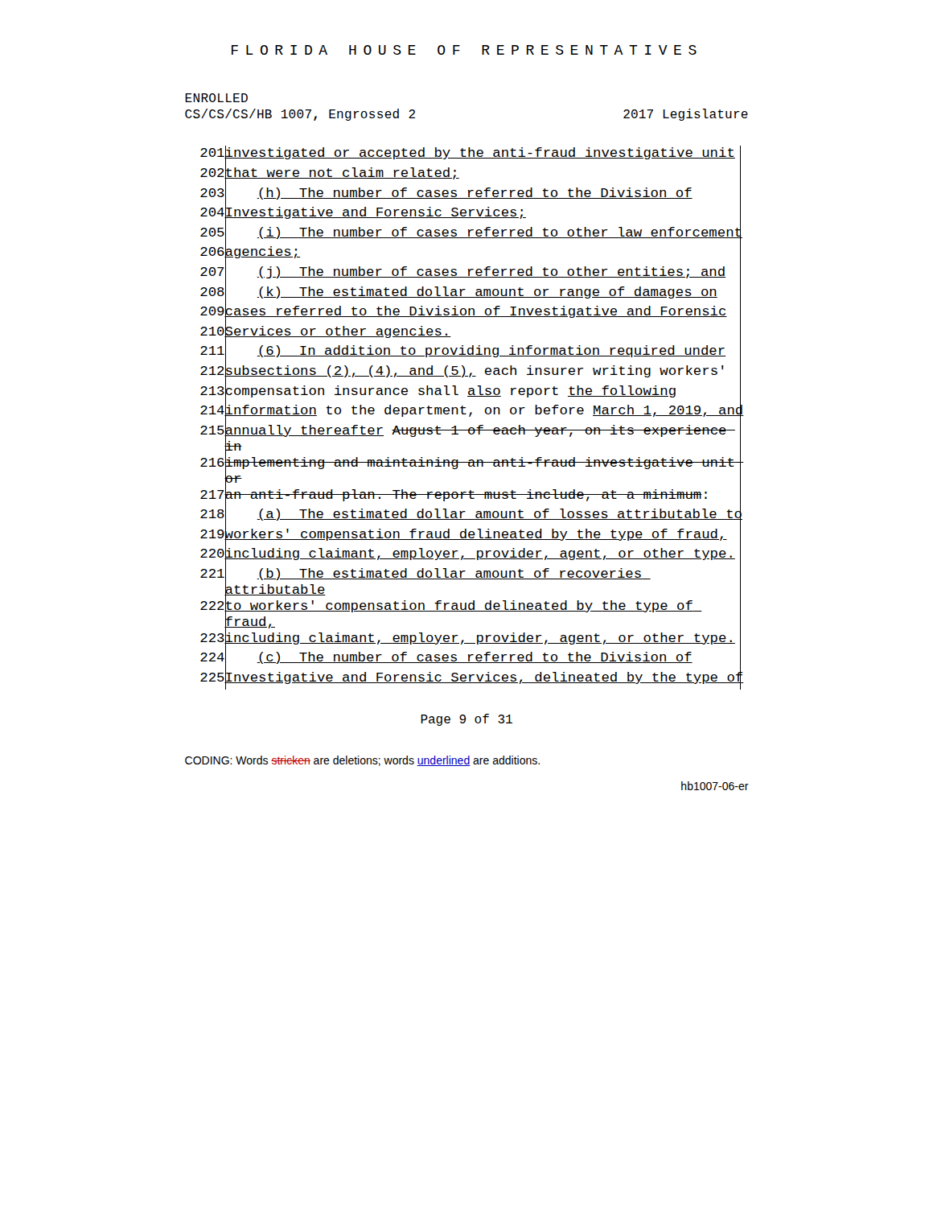FLORIDA HOUSE OF REPRESENTATIVES
ENROLLED
CS/CS/CS/HB 1007, Engrossed 2 2017 Legislature
| 201 | investigated or accepted by the anti-fraud investigative unit |
| 202 | that were not claim related; |
| 203 | (h) The number of cases referred to the Division of |
| 204 | Investigative and Forensic Services; |
| 205 | (i) The number of cases referred to other law enforcement |
| 206 | agencies; |
| 207 | (j) The number of cases referred to other entities; and |
| 208 | (k) The estimated dollar amount or range of damages on |
| 209 | cases referred to the Division of Investigative and Forensic |
| 210 | Services or other agencies. |
| 211 | (6) In addition to providing information required under |
| 212 | subsections (2), (4), and (5), each insurer writing workers' |
| 213 | compensation insurance shall also report the following |
| 214 | information to the department, on or before March 1, 2019, and |
| 215 | annually thereafter August 1 of each year, on its experience in |
| 216 | implementing and maintaining an anti-fraud investigative unit or |
| 217 | an anti-fraud plan. The report must include, at a minimum : |
| 218 | (a) The estimated dollar amount of losses attributable to |
| 219 | workers' compensation fraud delineated by the type of fraud, |
| 220 | including claimant, employer, provider, agent, or other type. |
| 221 | (b) The estimated dollar amount of recoveries attributable |
| 222 | to workers' compensation fraud delineated by the type of fraud, |
| 223 | including claimant, employer, provider, agent, or other type. |
| 224 | (c) The number of cases referred to the Division of |
| 225 | Investigative and Forensic Services, delineated by the type of |
Page 9 of 31
CODING: Words stricken are deletions; words underlined are additions.
hb1007-06-er